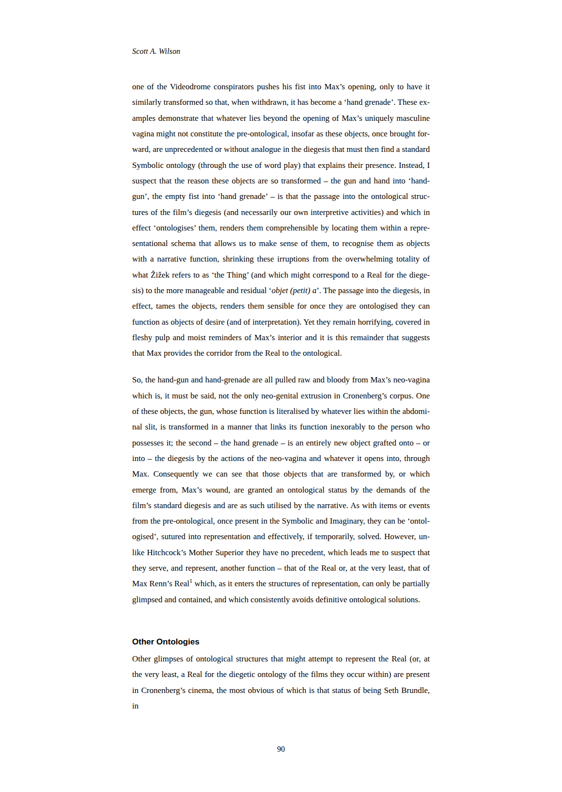Scott A. Wilson
one of the Videodrome conspirators pushes his fist into Max’s opening, only to have it similarly transformed so that, when withdrawn, it has become a ‘hand grenade’. These examples demonstrate that whatever lies beyond the opening of Max’s uniquely masculine vagina might not constitute the pre-ontological, insofar as these objects, once brought forward, are unprecedented or without analogue in the diegesis that must then find a standard Symbolic ontology (through the use of word play) that explains their presence. Instead, I suspect that the reason these objects are so transformed – the gun and hand into ‘hand-gun’, the empty fist into ‘hand grenade’ – is that the passage into the ontological structures of the film’s diegesis (and necessarily our own interpretive activities) and which in effect ‘ontologises’ them, renders them comprehensible by locating them within a representational schema that allows us to make sense of them, to recognise them as objects with a narrative function, shrinking these irruptions from the overwhelming totality of what Žižek refers to as ‘the Thing’ (and which might correspond to a Real for the diegesis) to the more manageable and residual ‘objet (petit) a’. The passage into the diegesis, in effect, tames the objects, renders them sensible for once they are ontologised they can function as objects of desire (and of interpretation). Yet they remain horrifying, covered in fleshy pulp and moist reminders of Max’s interior and it is this remainder that suggests that Max provides the corridor from the Real to the ontological.
So, the hand-gun and hand-grenade are all pulled raw and bloody from Max’s neo-vagina which is, it must be said, not the only neo-genital extrusion in Cronenberg’s corpus. One of these objects, the gun, whose function is literalised by whatever lies within the abdominal slit, is transformed in a manner that links its function inexorably to the person who possesses it; the second – the hand grenade – is an entirely new object grafted onto – or into – the diegesis by the actions of the neo-vagina and whatever it opens into, through Max. Consequently we can see that those objects that are transformed by, or which emerge from, Max’s wound, are granted an ontological status by the demands of the film’s standard diegesis and are as such utilised by the narrative. As with items or events from the pre-ontological, once present in the Symbolic and Imaginary, they can be ‘ontologised’, sutured into representation and effectively, if temporarily, solved. However, unlike Hitchcock’s Mother Superior they have no precedent, which leads me to suspect that they serve, and represent, another function – that of the Real or, at the very least, that of Max Renn’s Real1 which, as it enters the structures of representation, can only be partially glimpsed and contained, and which consistently avoids definitive ontological solutions.
Other Ontologies
Other glimpses of ontological structures that might attempt to represent the Real (or, at the very least, a Real for the diegetic ontology of the films they occur within) are present in Cronenberg’s cinema, the most obvious of which is that status of being Seth Brundle, in
90